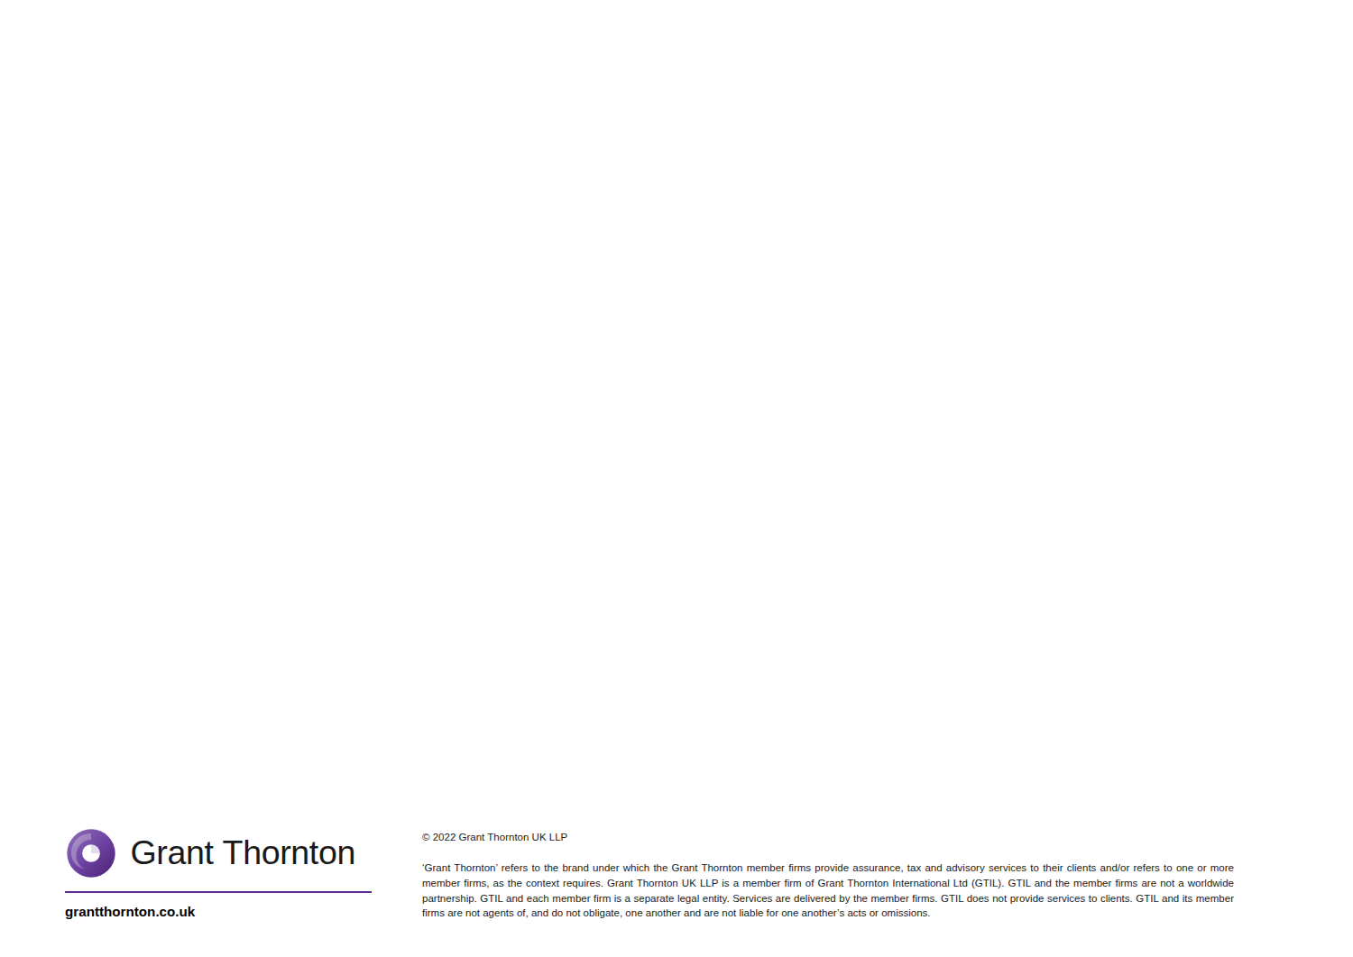Grant Thornton
grantthornton.co.uk
© 2022 Grant Thornton UK LLP
‘Grant Thornton’ refers to the brand under which the Grant Thornton member firms provide assurance, tax and advisory services to their clients and/or refers to one or more member firms, as the context requires. Grant Thornton UK LLP is a member firm of Grant Thornton International Ltd (GTIL). GTIL and the member firms are not a worldwide partnership. GTIL and each member firm is a separate legal entity. Services are delivered by the member firms. GTIL does not provide services to clients. GTIL and its member firms are not agents of, and do not obligate, one another and are not liable for one another’s acts or omissions.